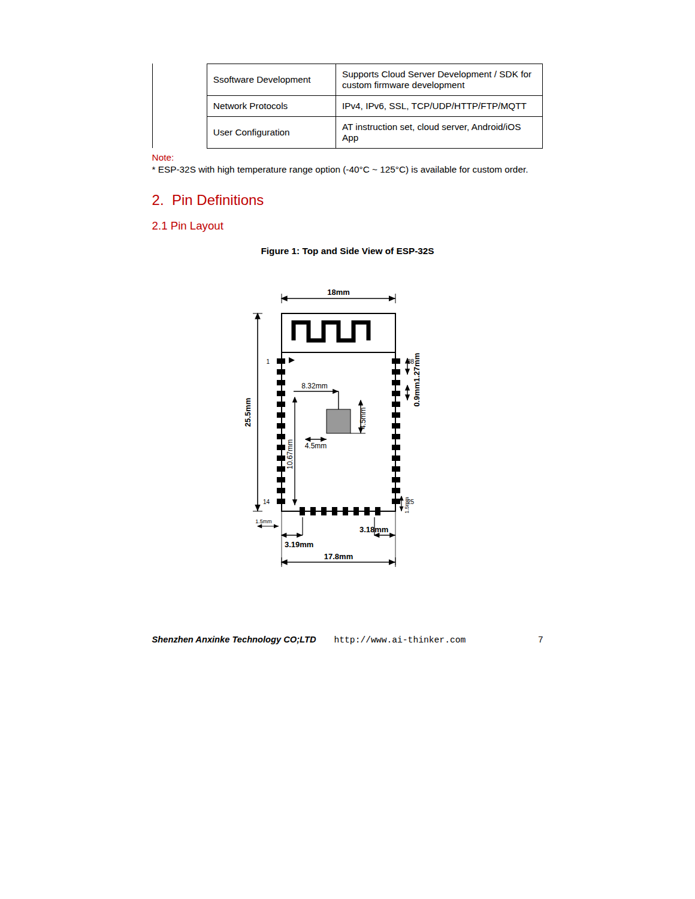| | Ssoftware Development | Supports Cloud Server Development / SDK for custom firmware development |
| Network Protocols | IPv4, IPv6, SSL, TCP/UDP/HTTP/FTP/MQTT |
| User Configuration | AT instruction set, cloud server, Android/iOS App |
Note:
* ESP-32S with high temperature range option (-40°C ~ 125°C) is available for custom order.
2. Pin Definitions
2.1 Pin Layout
Figure 1: Top and Side View of ESP-32S
18mm 1 14 38 25 25.5mm 8.32mm 10.67mm 4.5mm 4.5mm 1.27mm 0.9mm 1.5mm 1.5mm 3.19mm 3.18mm 17.8mm
Shenzhen Anxinke Technology CO;LTD http://www.ai-thinker.com 7